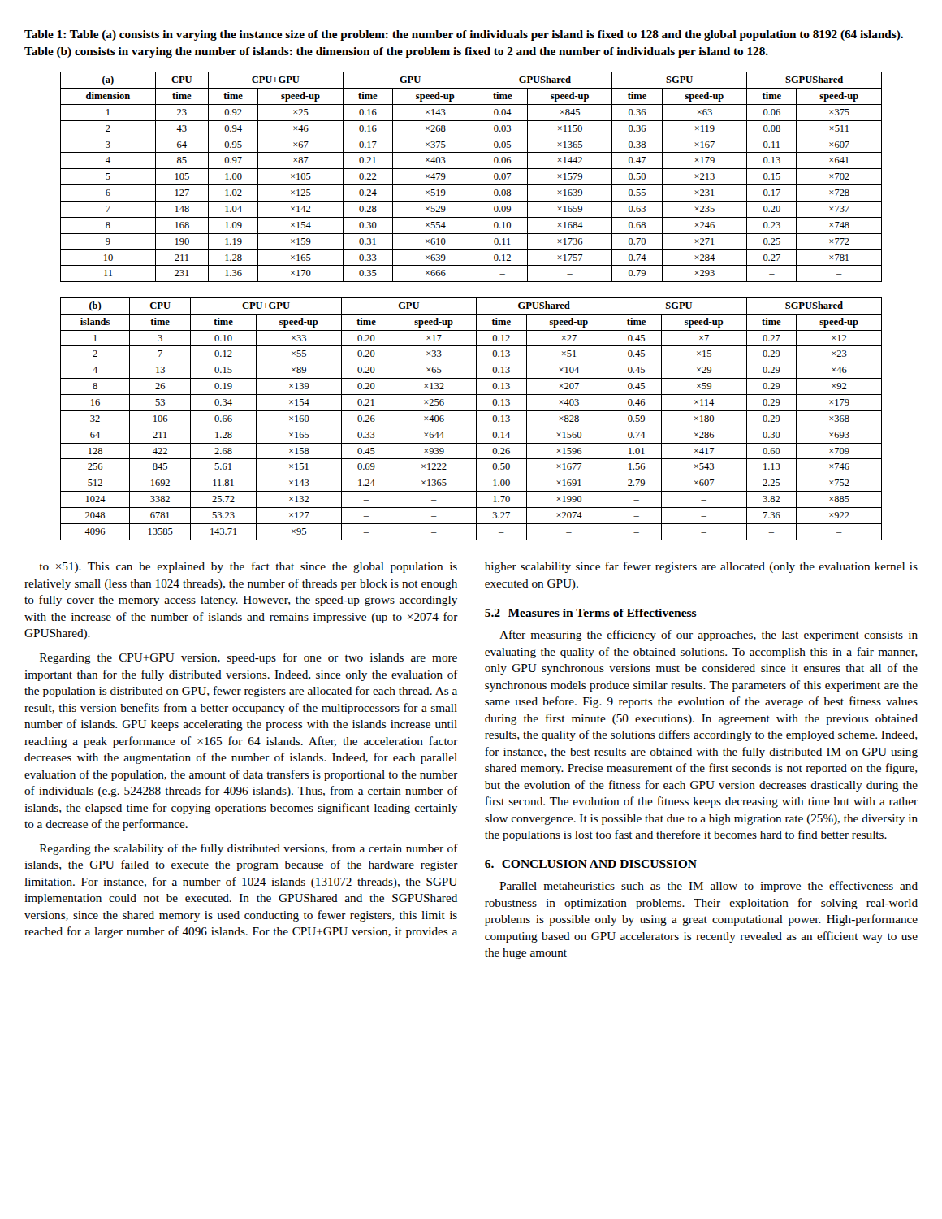Table 1: Table (a) consists in varying the instance size of the problem: the number of individuals per island is fixed to 128 and the global population to 8192 (64 islands). Table (b) consists in varying the number of islands: the dimension of the problem is fixed to 2 and the number of individuals per island to 128.
| (a) | CPU | CPU+GPU | GPU | GPUShared | SGPU | SGPUShared |
| --- | --- | --- | --- | --- | --- | --- |
| dimension | time | time | speed-up | time | speed-up | time | speed-up | time | speed-up | time | speed-up |
| 1 | 23 | 0.92 | ×25 | 0.16 | ×143 | 0.04 | ×845 | 0.36 | ×63 | 0.06 | ×375 |
| 2 | 43 | 0.94 | ×46 | 0.16 | ×268 | 0.03 | ×1150 | 0.36 | ×119 | 0.08 | ×511 |
| 3 | 64 | 0.95 | ×67 | 0.17 | ×375 | 0.05 | ×1365 | 0.38 | ×167 | 0.11 | ×607 |
| 4 | 85 | 0.97 | ×87 | 0.21 | ×403 | 0.06 | ×1442 | 0.47 | ×179 | 0.13 | ×641 |
| 5 | 105 | 1.00 | ×105 | 0.22 | ×479 | 0.07 | ×1579 | 0.50 | ×213 | 0.15 | ×702 |
| 6 | 127 | 1.02 | ×125 | 0.24 | ×519 | 0.08 | ×1639 | 0.55 | ×231 | 0.17 | ×728 |
| 7 | 148 | 1.04 | ×142 | 0.28 | ×529 | 0.09 | ×1659 | 0.63 | ×235 | 0.20 | ×737 |
| 8 | 168 | 1.09 | ×154 | 0.30 | ×554 | 0.10 | ×1684 | 0.68 | ×246 | 0.23 | ×748 |
| 9 | 190 | 1.19 | ×159 | 0.31 | ×610 | 0.11 | ×1736 | 0.70 | ×271 | 0.25 | ×772 |
| 10 | 211 | 1.28 | ×165 | 0.33 | ×639 | 0.12 | ×1757 | 0.74 | ×284 | 0.27 | ×781 |
| 11 | 231 | 1.36 | ×170 | 0.35 | ×666 | – | – | 0.79 | ×293 | – | – |
| (b) | CPU | CPU+GPU | GPU | GPUShared | SGPU | SGPUShared |
| --- | --- | --- | --- | --- | --- | --- |
| islands | time | time | speed-up | time | speed-up | time | speed-up | time | speed-up | time | speed-up |
| 1 | 3 | 0.10 | ×33 | 0.20 | ×17 | 0.12 | ×27 | 0.45 | ×7 | 0.27 | ×12 |
| 2 | 7 | 0.12 | ×55 | 0.20 | ×33 | 0.13 | ×51 | 0.45 | ×15 | 0.29 | ×23 |
| 4 | 13 | 0.15 | ×89 | 0.20 | ×65 | 0.13 | ×104 | 0.45 | ×29 | 0.29 | ×46 |
| 8 | 26 | 0.19 | ×139 | 0.20 | ×132 | 0.13 | ×207 | 0.45 | ×59 | 0.29 | ×92 |
| 16 | 53 | 0.34 | ×154 | 0.21 | ×256 | 0.13 | ×403 | 0.46 | ×114 | 0.29 | ×179 |
| 32 | 106 | 0.66 | ×160 | 0.26 | ×406 | 0.13 | ×828 | 0.59 | ×180 | 0.29 | ×368 |
| 64 | 211 | 1.28 | ×165 | 0.33 | ×644 | 0.14 | ×1560 | 0.74 | ×286 | 0.30 | ×693 |
| 128 | 422 | 2.68 | ×158 | 0.45 | ×939 | 0.26 | ×1596 | 1.01 | ×417 | 0.60 | ×709 |
| 256 | 845 | 5.61 | ×151 | 0.69 | ×1222 | 0.50 | ×1677 | 1.56 | ×543 | 1.13 | ×746 |
| 512 | 1692 | 11.81 | ×143 | 1.24 | ×1365 | 1.00 | ×1691 | 2.79 | ×607 | 2.25 | ×752 |
| 1024 | 3382 | 25.72 | ×132 | – | – | 1.70 | ×1990 | – | – | 3.82 | ×885 |
| 2048 | 6781 | 53.23 | ×127 | – | – | 3.27 | ×2074 | – | – | 7.36 | ×922 |
| 4096 | 13585 | 143.71 | ×95 | – | – | – | – | – | – | – | – |
to ×51). This can be explained by the fact that since the global population is relatively small (less than 1024 threads), the number of threads per block is not enough to fully cover the memory access latency. However, the speed-up grows accordingly with the increase of the number of islands and remains impressive (up to ×2074 for GPUShared).
Regarding the CPU+GPU version, speed-ups for one or two islands are more important than for the fully distributed versions. Indeed, since only the evaluation of the population is distributed on GPU, fewer registers are allocated for each thread. As a result, this version benefits from a better occupancy of the multiprocessors for a small number of islands. GPU keeps accelerating the process with the islands increase until reaching a peak performance of ×165 for 64 islands. After, the acceleration factor decreases with the augmentation of the number of islands. Indeed, for each parallel evaluation of the population, the amount of data transfers is proportional to the number of individuals (e.g. 524288 threads for 4096 islands). Thus, from a certain number of islands, the elapsed time for copying operations becomes significant leading certainly to a decrease of the performance.
Regarding the scalability of the fully distributed versions, from a certain number of islands, the GPU failed to execute the program because of the hardware register limitation. For instance, for a number of 1024 islands (131072 threads), the SGPU implementation could not be executed. In the GPUShared and the SGPUShared versions, since the shared memory is used conducting to fewer registers, this limit is reached for a larger number of 4096 islands. For the CPU+GPU version, it provides a higher scalability since far fewer registers are allocated (only the evaluation kernel is executed on GPU).
5.2 Measures in Terms of Effectiveness
After measuring the efficiency of our approaches, the last experiment consists in evaluating the quality of the obtained solutions. To accomplish this in a fair manner, only GPU synchronous versions must be considered since it ensures that all of the synchronous models produce similar results. The parameters of this experiment are the same used before. Fig. 9 reports the evolution of the average of best fitness values during the first minute (50 executions). In agreement with the previous obtained results, the quality of the solutions differs accordingly to the employed scheme. Indeed, for instance, the best results are obtained with the fully distributed IM on GPU using shared memory. Precise measurement of the first seconds is not reported on the figure, but the evolution of the fitness for each GPU version decreases drastically during the first second. The evolution of the fitness keeps decreasing with time but with a rather slow convergence. It is possible that due to a high migration rate (25%), the diversity in the populations is lost too fast and therefore it becomes hard to find better results.
6. CONCLUSION AND DISCUSSION
Parallel metaheuristics such as the IM allow to improve the effectiveness and robustness in optimization problems. Their exploitation for solving real-world problems is possible only by using a great computational power. High-performance computing based on GPU accelerators is recently revealed as an efficient way to use the huge amount